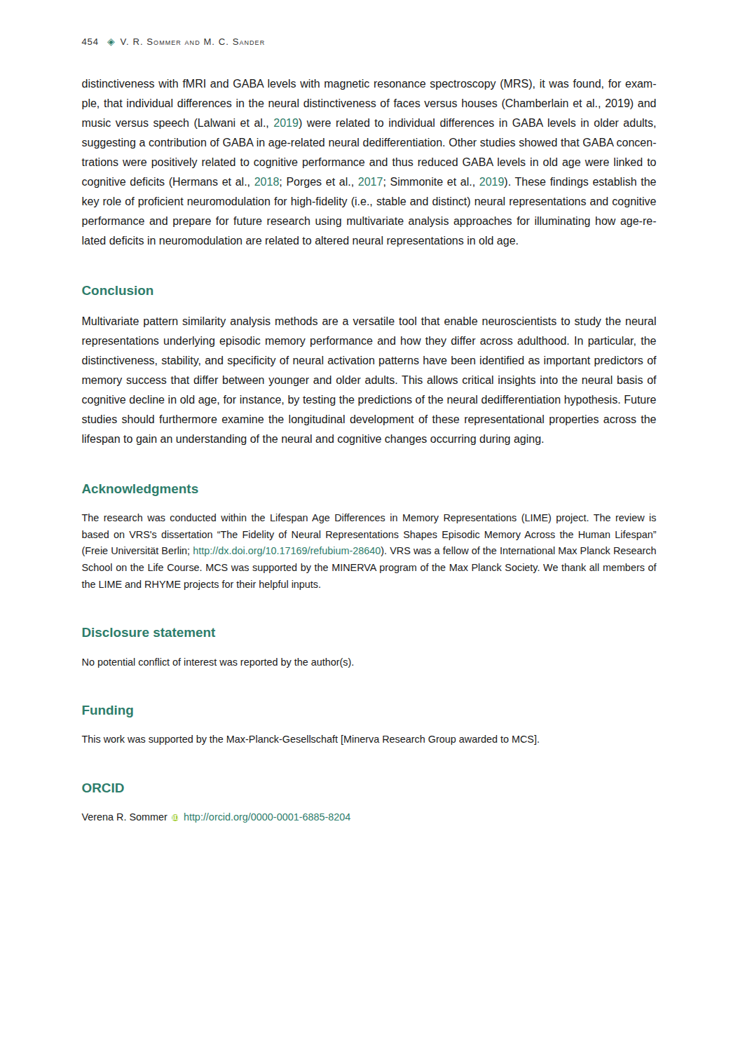454◈V. R. Sommer and M. C. Sander
distinctiveness with fMRI and GABA levels with magnetic resonance spectroscopy (MRS), it was found, for example, that individual differences in the neural distinctiveness of faces versus houses (Chamberlain et al., 2019) and music versus speech (Lalwani et al., 2019) were related to individual differences in GABA levels in older adults, suggesting a contribution of GABA in age-related neural dedifferentiation. Other studies showed that GABA concentrations were positively related to cognitive performance and thus reduced GABA levels in old age were linked to cognitive deficits (Hermans et al., 2018; Porges et al., 2017; Simmonite et al., 2019). These findings establish the key role of proficient neuromodulation for high-fidelity (i.e., stable and distinct) neural representations and cognitive performance and prepare for future research using multivariate analysis approaches for illuminating how age-related deficits in neuromodulation are related to altered neural representations in old age.
Conclusion
Multivariate pattern similarity analysis methods are a versatile tool that enable neuroscientists to study the neural representations underlying episodic memory performance and how they differ across adulthood. In particular, the distinctiveness, stability, and specificity of neural activation patterns have been identified as important predictors of memory success that differ between younger and older adults. This allows critical insights into the neural basis of cognitive decline in old age, for instance, by testing the predictions of the neural dedifferentiation hypothesis. Future studies should furthermore examine the longitudinal development of these representational properties across the lifespan to gain an understanding of the neural and cognitive changes occurring during aging.
Acknowledgments
The research was conducted within the Lifespan Age Differences in Memory Representations (LIME) project. The review is based on VRS's dissertation “The Fidelity of Neural Representations Shapes Episodic Memory Across the Human Lifespan” (Freie Universität Berlin; http://dx.doi.org/10.17169/refubium-28640). VRS was a fellow of the International Max Planck Research School on the Life Course. MCS was supported by the MINERVA program of the Max Planck Society. We thank all members of the LIME and RHYME projects for their helpful inputs.
Disclosure statement
No potential conflict of interest was reported by the author(s).
Funding
This work was supported by the Max-Planck-Gesellschaft [Minerva Research Group awarded to MCS].
ORCID
Verena R. Sommer iD http://orcid.org/0000-0001-6885-8204